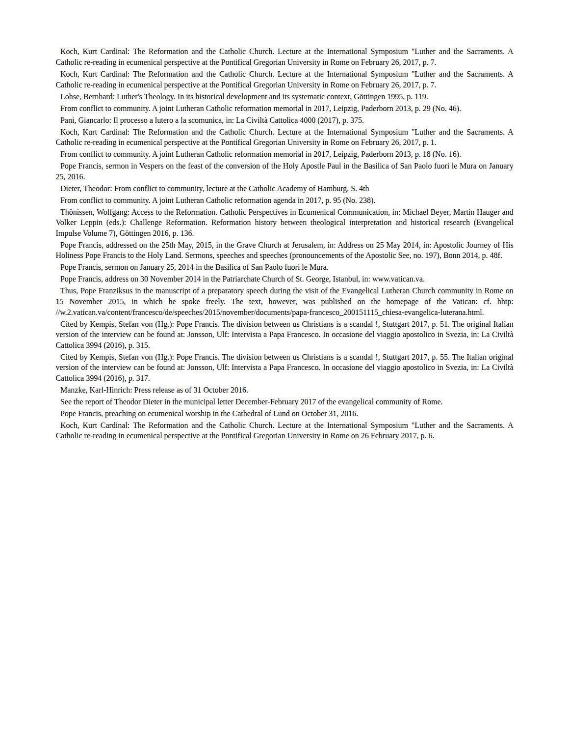Koch, Kurt Cardinal: The Reformation and the Catholic Church. Lecture at the International Symposium "Luther and the Sacraments. A Catholic re-reading in ecumenical perspective at the Pontifical Gregorian University in Rome on February 26, 2017, p. 7.
Koch, Kurt Cardinal: The Reformation and the Catholic Church. Lecture at the International Symposium "Luther and the Sacraments. A Catholic re-reading in ecumenical perspective at the Pontifical Gregorian University in Rome on February 26, 2017, p. 7.
Lohse, Bernhard: Luther's Theology. In its historical development and its systematic context, Göttingen 1995, p. 119.
From conflict to community. A joint Lutheran Catholic reformation memorial in 2017, Leipzig, Paderborn 2013, p. 29 (No. 46).
Pani, Giancarlo: Il processo a lutero a la scomunica, in: La Civiltà Cattolica 4000 (2017), p. 375.
Koch, Kurt Cardinal: The Reformation and the Catholic Church. Lecture at the International Symposium "Luther and the Sacraments. A Catholic re-reading in ecumenical perspective at the Pontifical Gregorian University in Rome on February 26, 2017, p. 1.
From conflict to community. A joint Lutheran Catholic reformation memorial in 2017, Leipzig, Paderborn 2013, p. 18 (No. 16).
Pope Francis, sermon in Vespers on the feast of the conversion of the Holy Apostle Paul in the Basilica of San Paolo fuori le Mura on January 25, 2016.
Dieter, Theodor: From conflict to community, lecture at the Catholic Academy of Hamburg, S. 4th
From conflict to community. A joint Lutheran Catholic reformation agenda in 2017, p. 95 (No. 238).
Thönissen, Wolfgang: Access to the Reformation. Catholic Perspectives in Ecumenical Communication, in: Michael Beyer, Martin Hauger and Volker Leppin (eds.): Challenge Reformation. Reformation history between theological interpretation and historical research (Evangelical Impulse Volume 7), Göttingen 2016, p. 136.
Pope Francis, addressed on the 25th May, 2015, in the Grave Church at Jerusalem, in: Address on 25 May 2014, in: Apostolic Journey of His Holiness Pope Francis to the Holy Land. Sermons, speeches and speeches (pronouncements of the Apostolic See, no. 197), Bonn 2014, p. 48f.
Pope Francis, sermon on January 25, 2014 in the Basilica of San Paolo fuori le Mura.
Pope Francis, address on 30 November 2014 in the Patriarchate Church of St. George, Istanbul, in: www.vatican.va.
Thus, Pope Franziksus in the manuscript of a preparatory speech during the visit of the Evangelical Lutheran Church community in Rome on 15 November 2015, in which he spoke freely. The text, however, was published on the homepage of the Vatican: cf. hhtp: //w.2.vatican.va/content/francesco/de/speeches/2015/november/documents/papa-francesco_200151115_chiesa-evangelica-luterana.html.
Cited by Kempis, Stefan von (Hg.): Pope Francis. The division between us Christians is a scandal !, Stuttgart 2017, p. 51. The original Italian version of the interview can be found at: Jonsson, Ulf: Intervista a Papa Francesco. In occasione del viaggio apostolico in Svezia, in: La Civiltà Cattolica 3994 (2016), p. 315.
Cited by Kempis, Stefan von (Hg.): Pope Francis. The division between us Christians is a scandal !, Stuttgart 2017, p. 55. The Italian original version of the interview can be found at: Jonsson, Ulf: Intervista a Papa Francesco. In occasione del viaggio apostolico in Svezia, in: La Civiltà Cattolica 3994 (2016), p. 317.
Manzke, Karl-Hinrich: Press release as of 31 October 2016.
See the report of Theodor Dieter in the municipal letter December-February 2017 of the evangelical community of Rome.
Pope Francis, preaching on ecumenical worship in the Cathedral of Lund on October 31, 2016.
Koch, Kurt Cardinal: The Reformation and the Catholic Church. Lecture at the International Symposium "Luther and the Sacraments. A Catholic re-reading in ecumenical perspective at the Pontifical Gregorian University in Rome on 26 February 2017, p. 6.